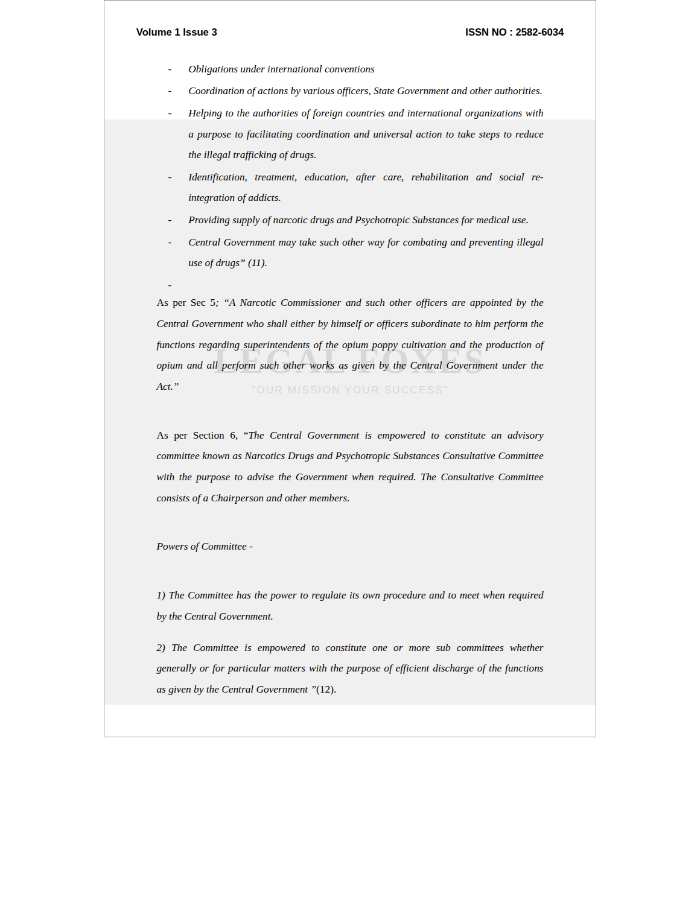LEGAL FOXES
"OUR MISSION YOUR SUCCESS"
Volume 1 Issue 3 ISSN NO : 2582-6034
Obligations under international conventions
Coordination of actions by various officers, State Government and other authorities.
Helping to the authorities of foreign countries and international organizations with a purpose to facilitating coordination and universal action to take steps to reduce the illegal trafficking of drugs.
Identification, treatment, education, after care, rehabilitation and social re-integration of addicts.
Providing supply of narcotic drugs and Psychotropic Substances for medical use.
Central Government may take such other way for combating and preventing illegal use of drugs” (11).
As per Sec 5; “A Narcotic Commissioner and such other officers are appointed by the Central Government who shall either by himself or officers subordinate to him perform the functions regarding superintendents of the opium poppy cultivation and the production of opium and all perform such other works as given by the Central Government under the Act.”
As per Section 6, “The Central Government is empowered to constitute an advisory committee known as Narcotics Drugs and Psychotropic Substances Consultative Committee with the purpose to advise the Government when required. The Consultative Committee consists of a Chairperson and other members.
Powers of Committee -
1) The Committee has the power to regulate its own procedure and to meet when required by the Central Government.
2) The Committee is empowered to constitute one or more sub committees whether generally or for particular matters with the purpose of efficient discharge of the functions as given by the Central Government ”(12).